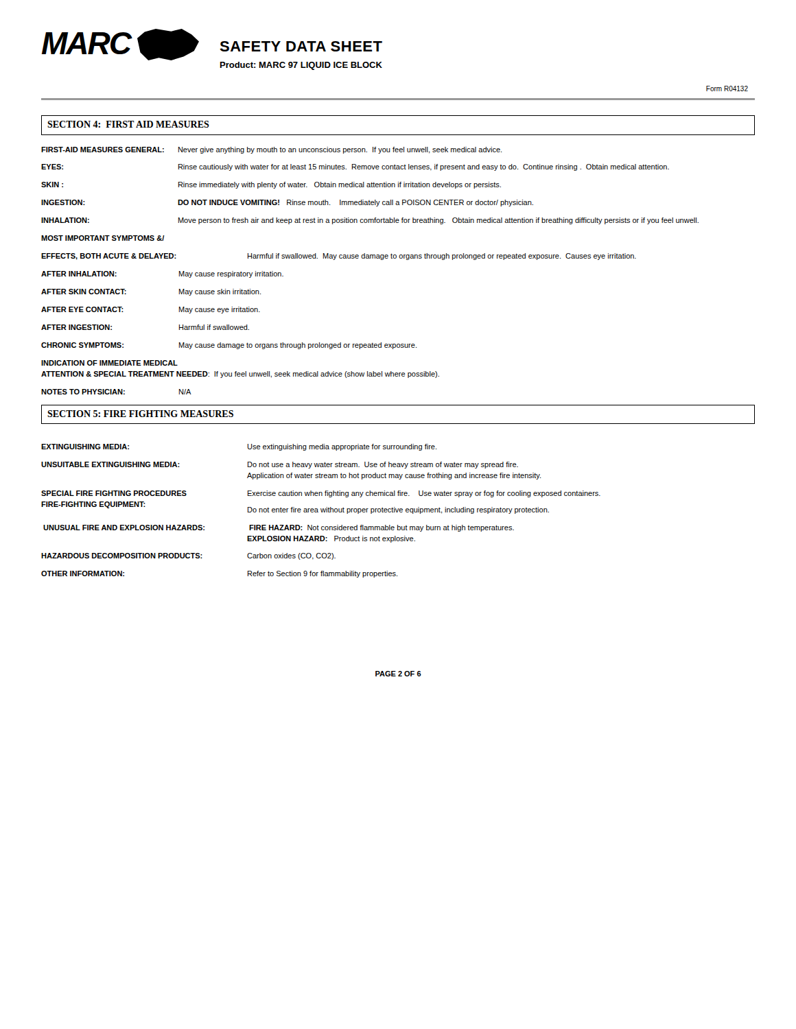MARC
SAFETY DATA SHEET
Product: MARC 97 LIQUID ICE BLOCK
Form R04132
SECTION 4: FIRST AID MEASURES
| FIRST-AID MEASURES GENERAL: | Never give anything by mouth to an unconscious person. If you feel unwell, seek medical advice. |
| EYES: | Rinse cautiously with water for at least 15 minutes. Remove contact lenses, if present and easy to do. Continue rinsing . Obtain medical attention. |
| SKIN : | Rinse immediately with plenty of water. Obtain medical attention if irritation develops or persists. |
| INGESTION: | DO NOT INDUCE VOMITING! Rinse mouth. Immediately call a POISON CENTER or doctor/ physician. |
| INHALATION: | Move person to fresh air and keep at rest in a position comfortable for breathing. Obtain medical attention if breathing difficulty persists or if you feel unwell. |
| MOST IMPORTANT SYMPTOMS &/ |
| EFFECTS, BOTH ACUTE & DELAYED: | Harmful if swallowed. May cause damage to organs through prolonged or repeated exposure. Causes eye irritation. |
| AFTER INHALATION: | May cause respiratory irritation. |
| AFTER SKIN CONTACT: | May cause skin irritation. |
| AFTER EYE CONTACT: | May cause eye irritation. |
| AFTER INGESTION: | Harmful if swallowed. |
| CHRONIC SYMPTOMS: | May cause damage to organs through prolonged or repeated exposure. |
INDICATION OF IMMEDIATE MEDICAL
ATTENTION & SPECIAL TREATMENT NEEDED: If you feel unwell, seek medical advice (show label where possible).
| NOTES TO PHYSICIAN: | N/A |
SECTION 5: FIRE FIGHTING MEASURES
| EXTINGUISHING MEDIA: | Use extinguishing media appropriate for surrounding fire. |
| UNSUITABLE EXTINGUISHING MEDIA: | Do not use a heavy water stream. Use of heavy stream of water may spread fire. Application of water stream to hot product may cause frothing and increase fire intensity. |
| SPECIAL FIRE FIGHTING PROCEDURES FIRE-FIGHTING EQUIPMENT: | Exercise caution when fighting any chemical fire. Use water spray or fog for cooling exposed containers. Do not enter fire area without proper protective equipment, including respiratory protection. |
| UNUSUAL FIRE AND EXPLOSION HAZARDS: | FIRE HAZARD: Not considered flammable but may burn at high temperatures. EXPLOSION HAZARD: Product is not explosive. |
| HAZARDOUS DECOMPOSITION PRODUCTS: | Carbon oxides (CO, CO2). |
| OTHER INFORMATION: | Refer to Section 9 for flammability properties. |
PAGE 2 OF 6